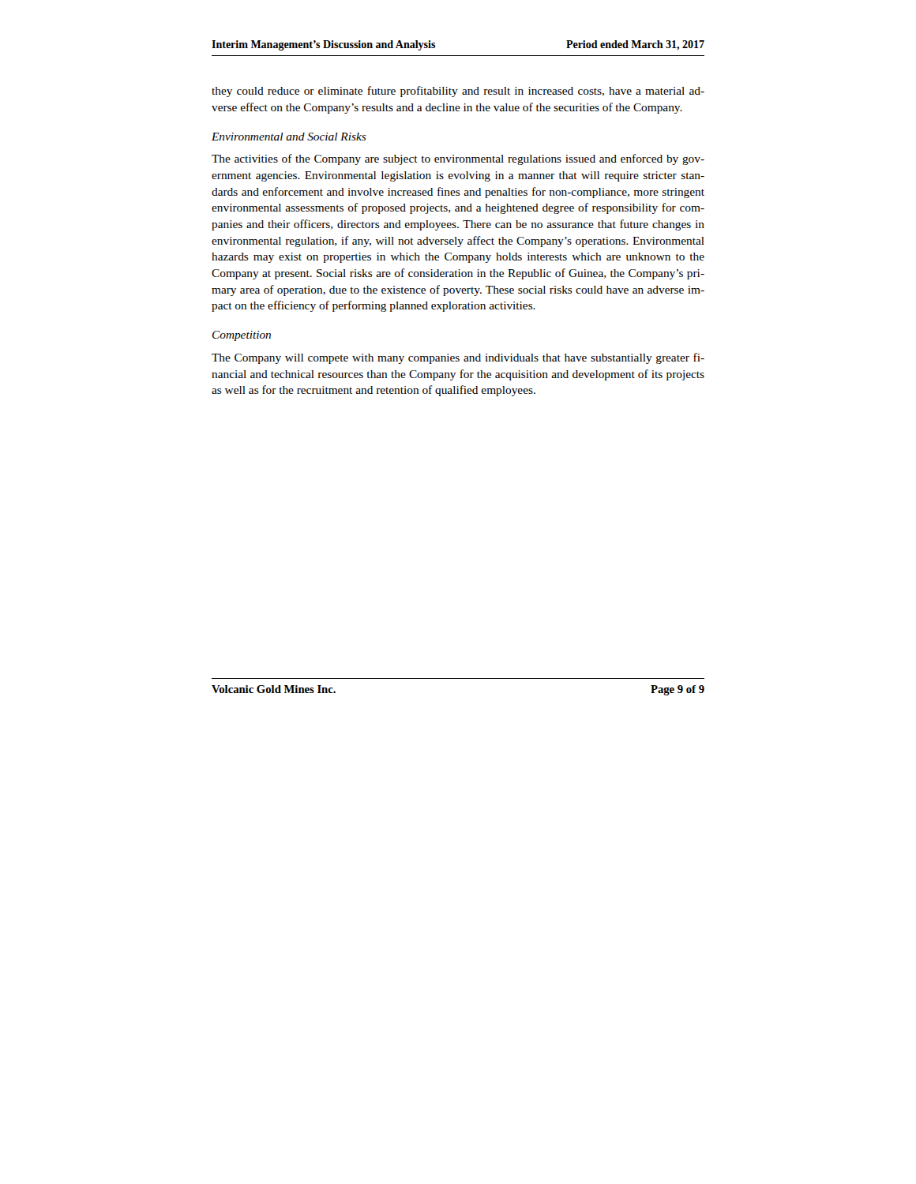Interim Management’s Discussion and Analysis
Period ended March 31, 2017
they could reduce or eliminate future profitability and result in increased costs, have a material adverse effect on the Company’s results and a decline in the value of the securities of the Company.
Environmental and Social Risks
The activities of the Company are subject to environmental regulations issued and enforced by government agencies. Environmental legislation is evolving in a manner that will require stricter standards and enforcement and involve increased fines and penalties for non-compliance, more stringent environmental assessments of proposed projects, and a heightened degree of responsibility for companies and their officers, directors and employees. There can be no assurance that future changes in environmental regulation, if any, will not adversely affect the Company’s operations. Environmental hazards may exist on properties in which the Company holds interests which are unknown to the Company at present. Social risks are of consideration in the Republic of Guinea, the Company’s primary area of operation, due to the existence of poverty. These social risks could have an adverse impact on the efficiency of performing planned exploration activities.
Competition
The Company will compete with many companies and individuals that have substantially greater financial and technical resources than the Company for the acquisition and development of its projects as well as for the recruitment and retention of qualified employees.
Volcanic Gold Mines Inc.
Page 9 of 9